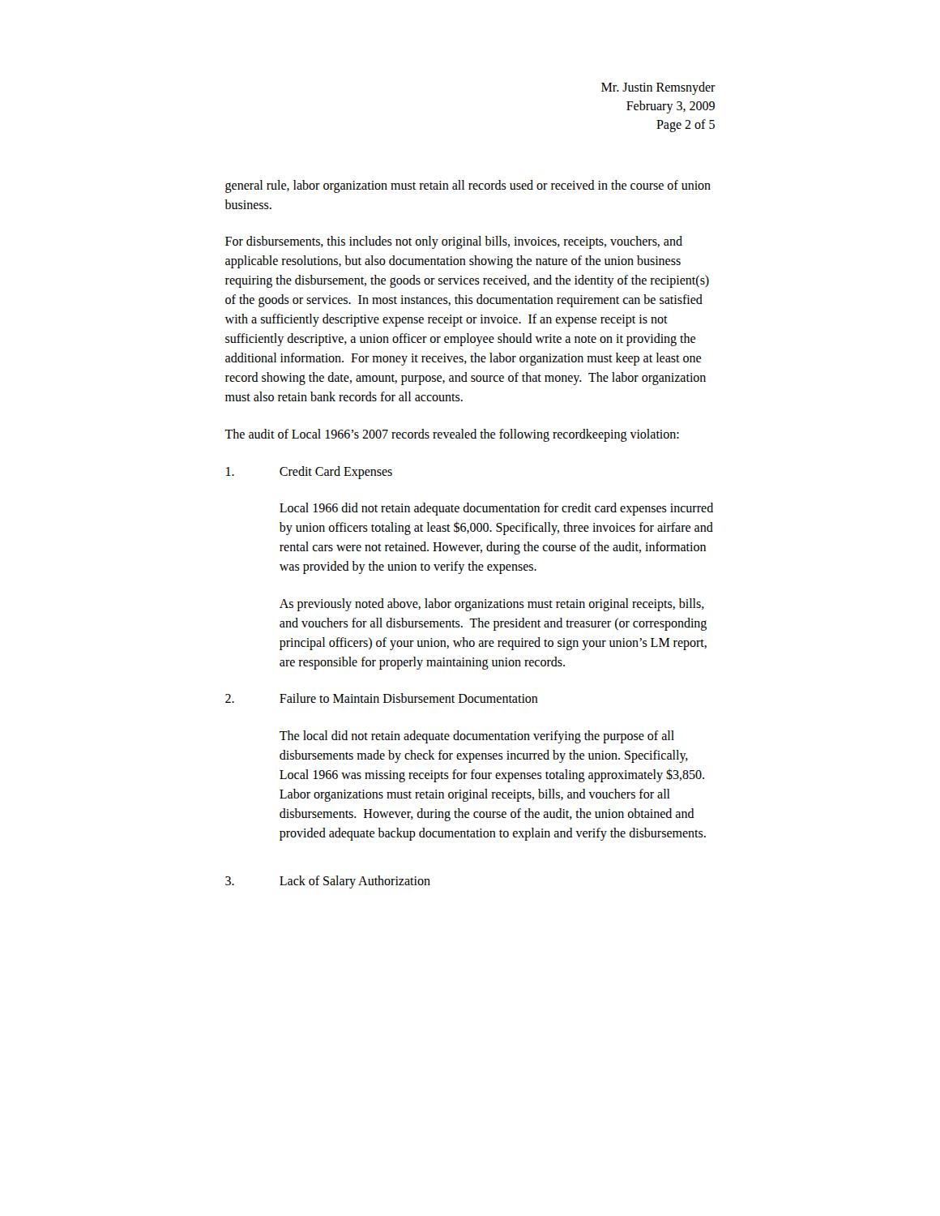Mr. Justin Remsnyder
February 3, 2009
Page 2 of 5
general rule, labor organization must retain all records used or received in the course of union business.
For disbursements, this includes not only original bills, invoices, receipts, vouchers, and applicable resolutions, but also documentation showing the nature of the union business requiring the disbursement, the goods or services received, and the identity of the recipient(s) of the goods or services. In most instances, this documentation requirement can be satisfied with a sufficiently descriptive expense receipt or invoice. If an expense receipt is not sufficiently descriptive, a union officer or employee should write a note on it providing the additional information. For money it receives, the labor organization must keep at least one record showing the date, amount, purpose, and source of that money. The labor organization must also retain bank records for all accounts.
The audit of Local 1966’s 2007 records revealed the following recordkeeping violation:
1.
Credit Card Expenses
Local 1966 did not retain adequate documentation for credit card expenses incurred by union officers totaling at least $6,000. Specifically, three invoices for airfare and rental cars were not retained. However, during the course of the audit, information was provided by the union to verify the expenses.
As previously noted above, labor organizations must retain original receipts, bills, and vouchers for all disbursements. The president and treasurer (or corresponding principal officers) of your union, who are required to sign your union’s LM report, are responsible for properly maintaining union records.
2.
Failure to Maintain Disbursement Documentation
The local did not retain adequate documentation verifying the purpose of all disbursements made by check for expenses incurred by the union. Specifically, Local 1966 was missing receipts for four expenses totaling approximately $3,850. Labor organizations must retain original receipts, bills, and vouchers for all disbursements. However, during the course of the audit, the union obtained and provided adequate backup documentation to explain and verify the disbursements.
3.
Lack of Salary Authorization